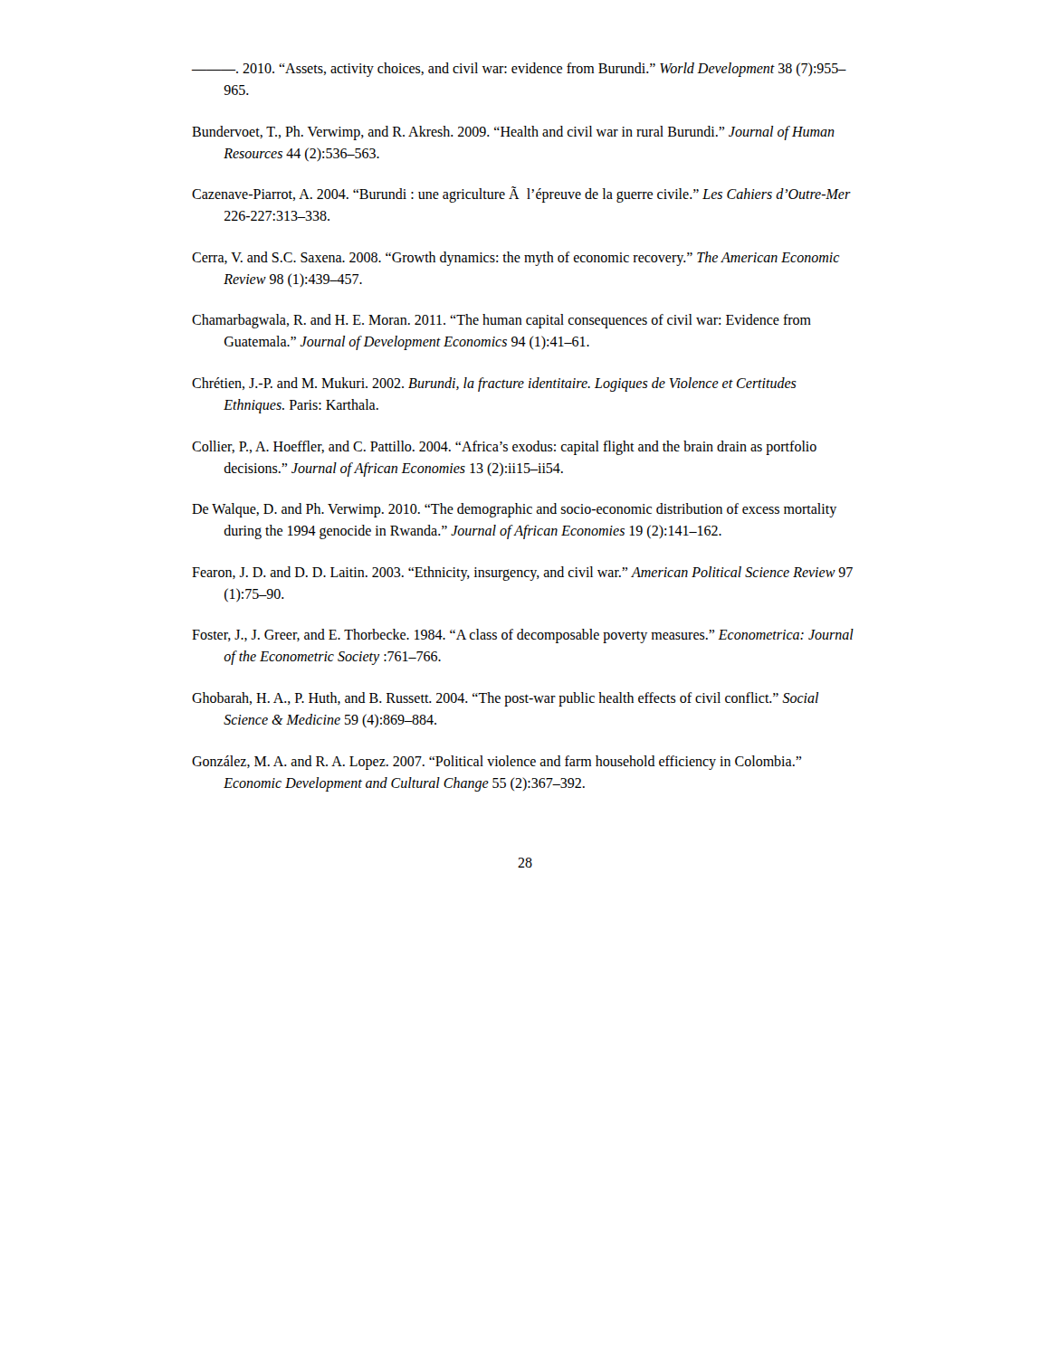———. 2010. “Assets, activity choices, and civil war: evidence from Burundi.” World Development 38 (7):955–965.
Bundervoet, T., Ph. Verwimp, and R. Akresh. 2009. “Health and civil war in rural Burundi.” Journal of Human Resources 44 (2):536–563.
Cazenave-Piarrot, A. 2004. “Burundi : une agriculture Ã l’épreuve de la guerre civile.” Les Cahiers d’Outre-Mer 226-227:313–338.
Cerra, V. and S.C. Saxena. 2008. “Growth dynamics: the myth of economic recovery.” The American Economic Review 98 (1):439–457.
Chamarbagwala, R. and H. E. Moran. 2011. “The human capital consequences of civil war: Evidence from Guatemala.” Journal of Development Economics 94 (1):41–61.
Chrétien, J.-P. and M. Mukuri. 2002. Burundi, la fracture identitaire. Logiques de Violence et Certitudes Ethniques. Paris: Karthala.
Collier, P., A. Hoeffler, and C. Pattillo. 2004. “Africa’s exodus: capital flight and the brain drain as portfolio decisions.” Journal of African Economies 13 (2):ii15–ii54.
De Walque, D. and Ph. Verwimp. 2010. “The demographic and socio-economic distribution of excess mortality during the 1994 genocide in Rwanda.” Journal of African Economies 19 (2):141–162.
Fearon, J. D. and D. D. Laitin. 2003. “Ethnicity, insurgency, and civil war.” American Political Science Review 97 (1):75–90.
Foster, J., J. Greer, and E. Thorbecke. 1984. “A class of decomposable poverty measures.” Econometrica: Journal of the Econometric Society :761–766.
Ghobarah, H. A., P. Huth, and B. Russett. 2004. “The post-war public health effects of civil conflict.” Social Science & Medicine 59 (4):869–884.
González, M. A. and R. A. Lopez. 2007. “Political violence and farm household efficiency in Colombia.” Economic Development and Cultural Change 55 (2):367–392.
28